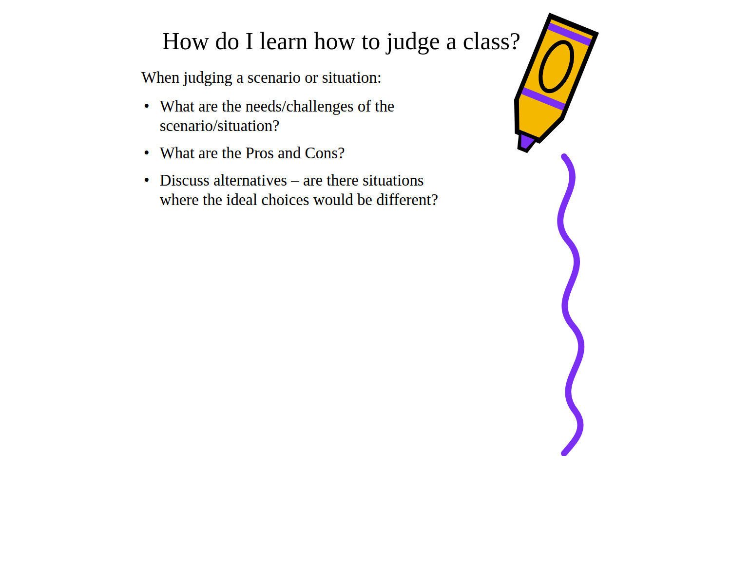How do I learn how to judge a class?
When judging a scenario or situation:
What are the needs/challenges of the scenario/situation?
What are the Pros and Cons?
Discuss alternatives – are there situations where the ideal choices would be different?